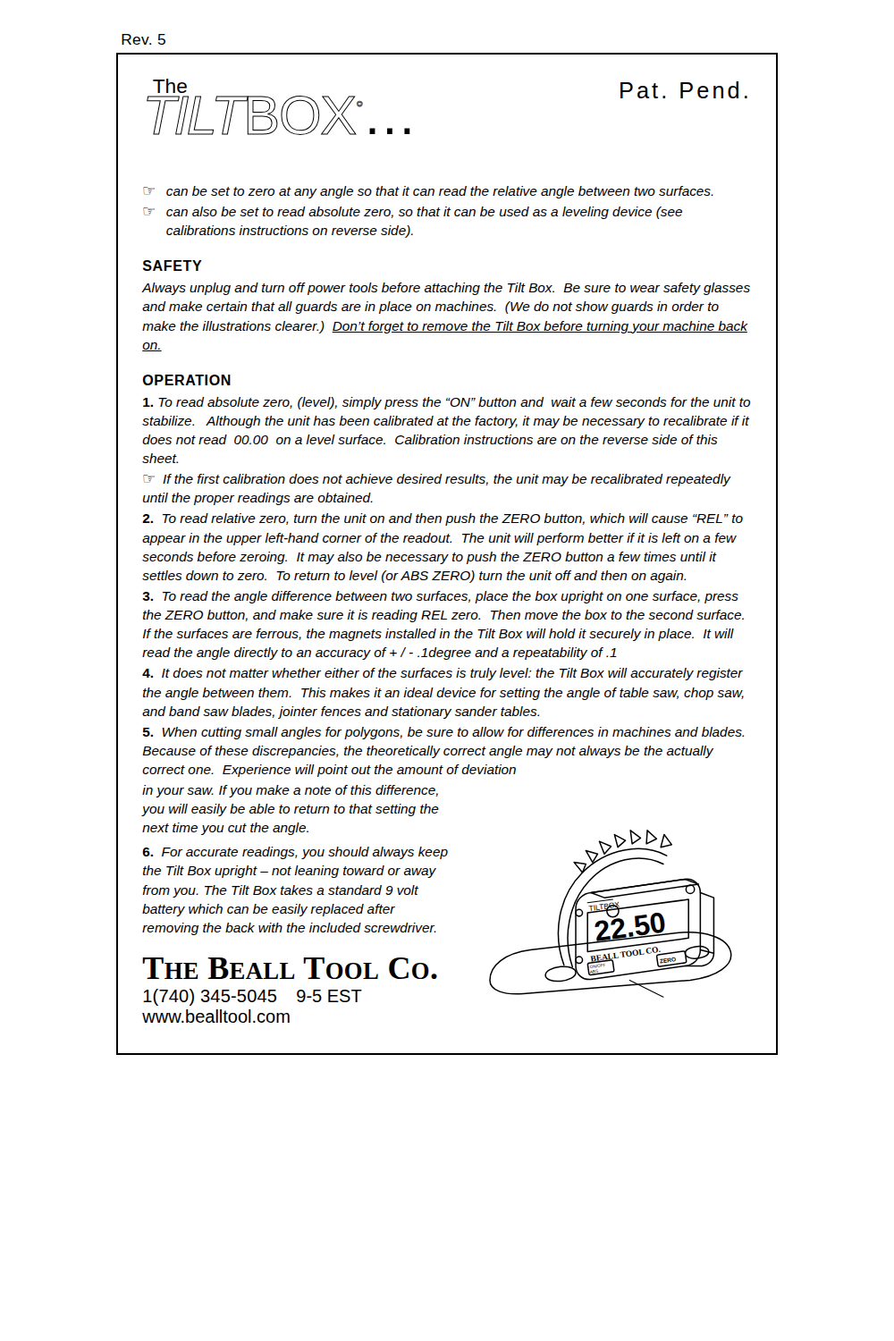Rev. 5
Pat. Pend.
The
TILT BOX°…
☞
can be set to zero at any angle so that it can read the relative angle between two surfaces.
☞
can also be set to read absolute zero, so that it can be used as a leveling device (see calibrations instructions on reverse side).
SAFETY
Always unplug and turn off power tools before attaching the Tilt Box. Be sure to wear safety glasses and make certain that all guards are in place on machines. (We do not show guards in order to make the illustrations clearer.) Don’t forget to remove the Tilt Box before turning your machine back on.
OPERATION
1. To read absolute zero, (level), simply press the “ON” button and wait a few seconds for the unit to stabilize. Although the unit has been calibrated at the factory, it may be necessary to recalibrate if it does not read 00.00 on a level surface. Calibration instructions are on the reverse side of this sheet.
☞If the first calibration does not achieve desired results, the unit may be recalibrated repeatedly until the proper readings are obtained.
2. To read relative zero, turn the unit on and then push the ZERO button, which will cause “REL” to appear in the upper left-hand corner of the readout. The unit will perform better if it is left on a few seconds before zeroing. It may also be necessary to push the ZERO button a few times until it settles down to zero. To return to level (or ABS ZERO) turn the unit off and then on again.
3. To read the angle difference between two surfaces, place the box upright on one surface, press the ZERO button, and make sure it is reading REL zero. Then move the box to the second surface. If the surfaces are ferrous, the magnets installed in the Tilt Box will hold it securely in place. It will read the angle directly to an accuracy of + / - .1degree and a repeatability of .1
4. It does not matter whether either of the surfaces is truly level: the Tilt Box will accurately register the angle between them. This makes it an ideal device for setting the angle of table saw, chop saw, and band saw blades, jointer fences and stationary sander tables.
5. When cutting small angles for polygons, be sure to allow for differences in machines and blades. Because of these discrepancies, the theoretically correct angle may not always be the actually correct one. Experience will point out the amount of deviation
TILTBOX 22.50 BEALL TOOL CO. ON/OFF ABS ZERO
in your saw. If you make a note of this difference, you will easily be able to return to that setting the next time you cut the angle.
6. For accurate readings, you should always keep the Tilt Box upright – not leaning toward or away from you. The Tilt Box takes a standard 9 volt battery which can be easily replaced after removing the back with the included screwdriver.
THE BEALL TOOL CO.
1(740) 345-50459-5 EST
www.bealltool.com